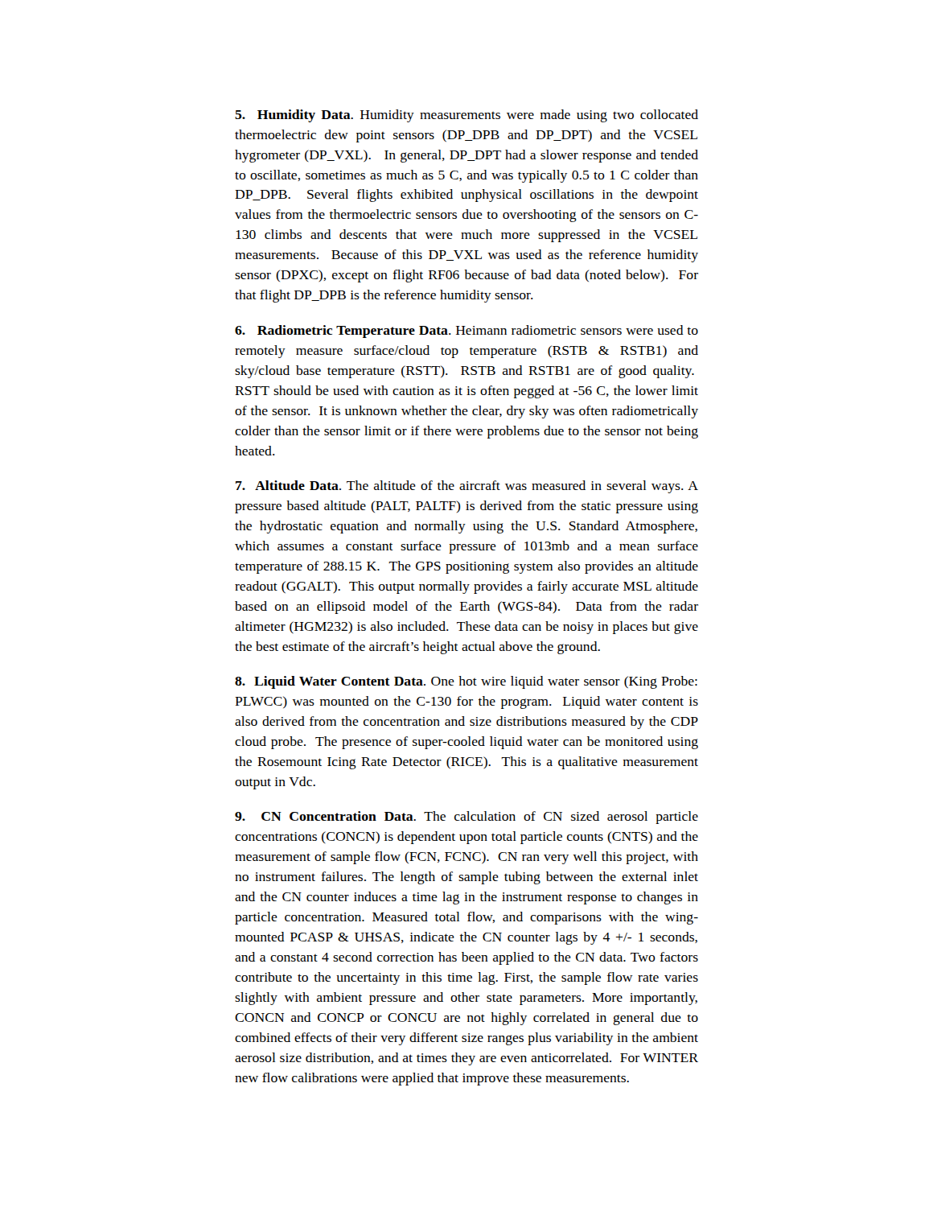5. Humidity Data. Humidity measurements were made using two collocated thermoelectric dew point sensors (DP_DPB and DP_DPT) and the VCSEL hygrometer (DP_VXL). In general, DP_DPT had a slower response and tended to oscillate, sometimes as much as 5 C, and was typically 0.5 to 1 C colder than DP_DPB. Several flights exhibited unphysical oscillations in the dewpoint values from the thermoelectric sensors due to overshooting of the sensors on C-130 climbs and descents that were much more suppressed in the VCSEL measurements. Because of this DP_VXL was used as the reference humidity sensor (DPXC), except on flight RF06 because of bad data (noted below). For that flight DP_DPB is the reference humidity sensor.
6. Radiometric Temperature Data. Heimann radiometric sensors were used to remotely measure surface/cloud top temperature (RSTB & RSTB1) and sky/cloud base temperature (RSTT). RSTB and RSTB1 are of good quality. RSTT should be used with caution as it is often pegged at -56 C, the lower limit of the sensor. It is unknown whether the clear, dry sky was often radiometrically colder than the sensor limit or if there were problems due to the sensor not being heated.
7. Altitude Data. The altitude of the aircraft was measured in several ways. A pressure based altitude (PALT, PALTF) is derived from the static pressure using the hydrostatic equation and normally using the U.S. Standard Atmosphere, which assumes a constant surface pressure of 1013mb and a mean surface temperature of 288.15 K. The GPS positioning system also provides an altitude readout (GGALT). This output normally provides a fairly accurate MSL altitude based on an ellipsoid model of the Earth (WGS-84). Data from the radar altimeter (HGM232) is also included. These data can be noisy in places but give the best estimate of the aircraft’s height actual above the ground.
8. Liquid Water Content Data. One hot wire liquid water sensor (King Probe: PLWCC) was mounted on the C-130 for the program. Liquid water content is also derived from the concentration and size distributions measured by the CDP cloud probe. The presence of super-cooled liquid water can be monitored using the Rosemount Icing Rate Detector (RICE). This is a qualitative measurement output in Vdc.
9. CN Concentration Data. The calculation of CN sized aerosol particle concentrations (CONCN) is dependent upon total particle counts (CNTS) and the measurement of sample flow (FCN, FCNC). CN ran very well this project, with no instrument failures. The length of sample tubing between the external inlet and the CN counter induces a time lag in the instrument response to changes in particle concentration. Measured total flow, and comparisons with the wing-mounted PCASP & UHSAS, indicate the CN counter lags by 4 +/- 1 seconds, and a constant 4 second correction has been applied to the CN data. Two factors contribute to the uncertainty in this time lag. First, the sample flow rate varies slightly with ambient pressure and other state parameters. More importantly, CONCN and CONCP or CONCU are not highly correlated in general due to combined effects of their very different size ranges plus variability in the ambient aerosol size distribution, and at times they are even anticorrelated. For WINTER new flow calibrations were applied that improve these measurements.